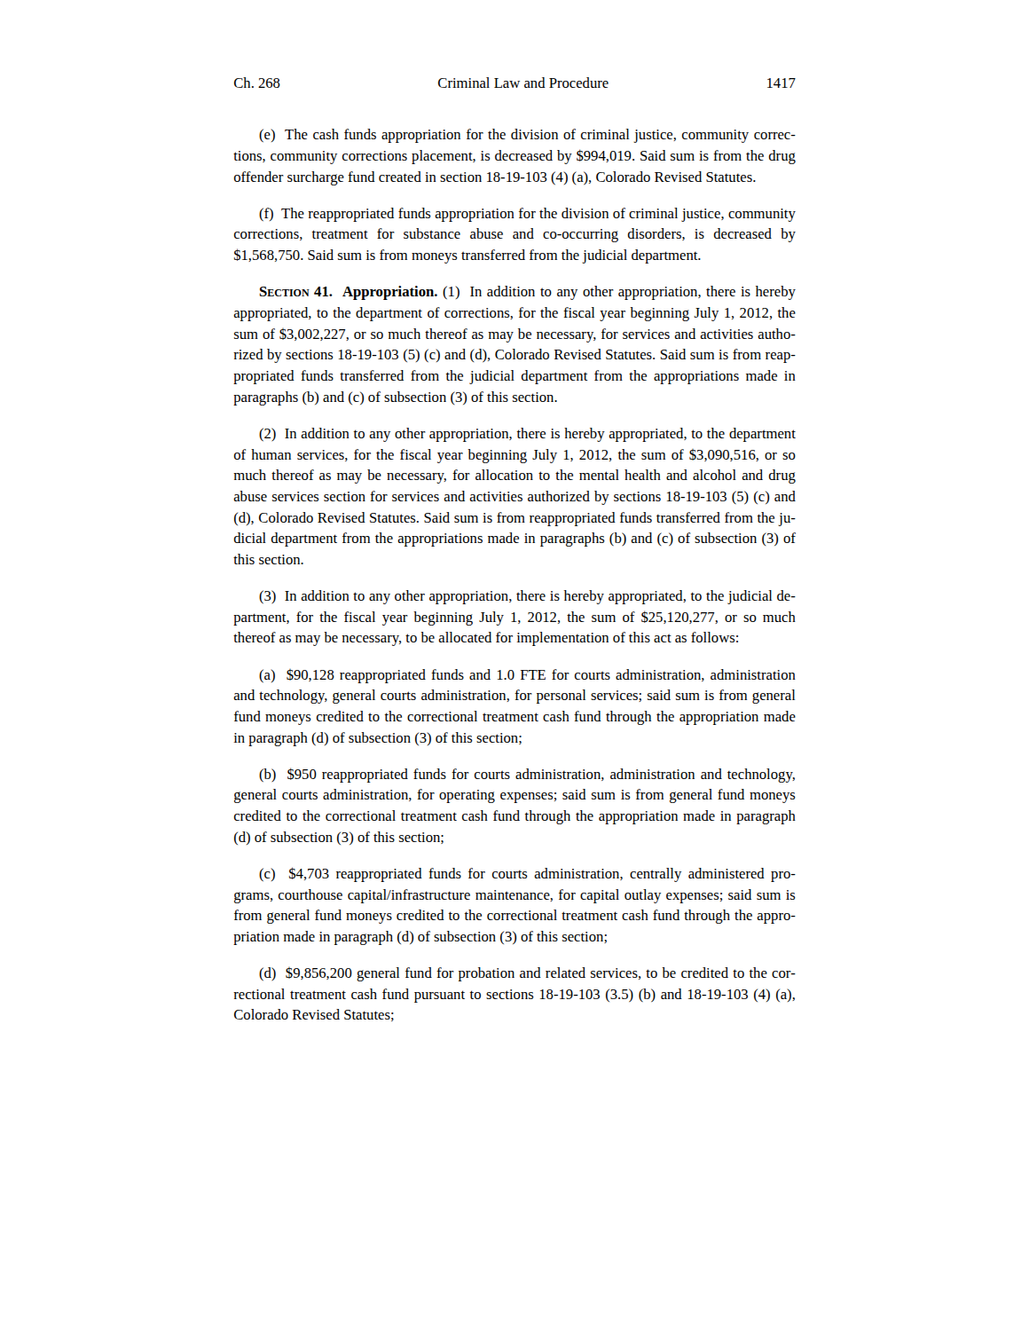Ch. 268 Criminal Law and Procedure 1417
(e) The cash funds appropriation for the division of criminal justice, community corrections, community corrections placement, is decreased by $994,019. Said sum is from the drug offender surcharge fund created in section 18-19-103 (4) (a), Colorado Revised Statutes.
(f) The reappropriated funds appropriation for the division of criminal justice, community corrections, treatment for substance abuse and co-occurring disorders, is decreased by $1,568,750. Said sum is from moneys transferred from the judicial department.
Section 41. Appropriation. (1) In addition to any other appropriation, there is hereby appropriated, to the department of corrections, for the fiscal year beginning July 1, 2012, the sum of $3,002,227, or so much thereof as may be necessary, for services and activities authorized by sections 18-19-103 (5) (c) and (d), Colorado Revised Statutes. Said sum is from reappropriated funds transferred from the judicial department from the appropriations made in paragraphs (b) and (c) of subsection (3) of this section.
(2) In addition to any other appropriation, there is hereby appropriated, to the department of human services, for the fiscal year beginning July 1, 2012, the sum of $3,090,516, or so much thereof as may be necessary, for allocation to the mental health and alcohol and drug abuse services section for services and activities authorized by sections 18-19-103 (5) (c) and (d), Colorado Revised Statutes. Said sum is from reappropriated funds transferred from the judicial department from the appropriations made in paragraphs (b) and (c) of subsection (3) of this section.
(3) In addition to any other appropriation, there is hereby appropriated, to the judicial department, for the fiscal year beginning July 1, 2012, the sum of $25,120,277, or so much thereof as may be necessary, to be allocated for implementation of this act as follows:
(a) $90,128 reappropriated funds and 1.0 FTE for courts administration, administration and technology, general courts administration, for personal services; said sum is from general fund moneys credited to the correctional treatment cash fund through the appropriation made in paragraph (d) of subsection (3) of this section;
(b) $950 reappropriated funds for courts administration, administration and technology, general courts administration, for operating expenses; said sum is from general fund moneys credited to the correctional treatment cash fund through the appropriation made in paragraph (d) of subsection (3) of this section;
(c) $4,703 reappropriated funds for courts administration, centrally administered programs, courthouse capital/infrastructure maintenance, for capital outlay expenses; said sum is from general fund moneys credited to the correctional treatment cash fund through the appropriation made in paragraph (d) of subsection (3) of this section;
(d) $9,856,200 general fund for probation and related services, to be credited to the correctional treatment cash fund pursuant to sections 18-19-103 (3.5) (b) and 18-19-103 (4) (a), Colorado Revised Statutes;